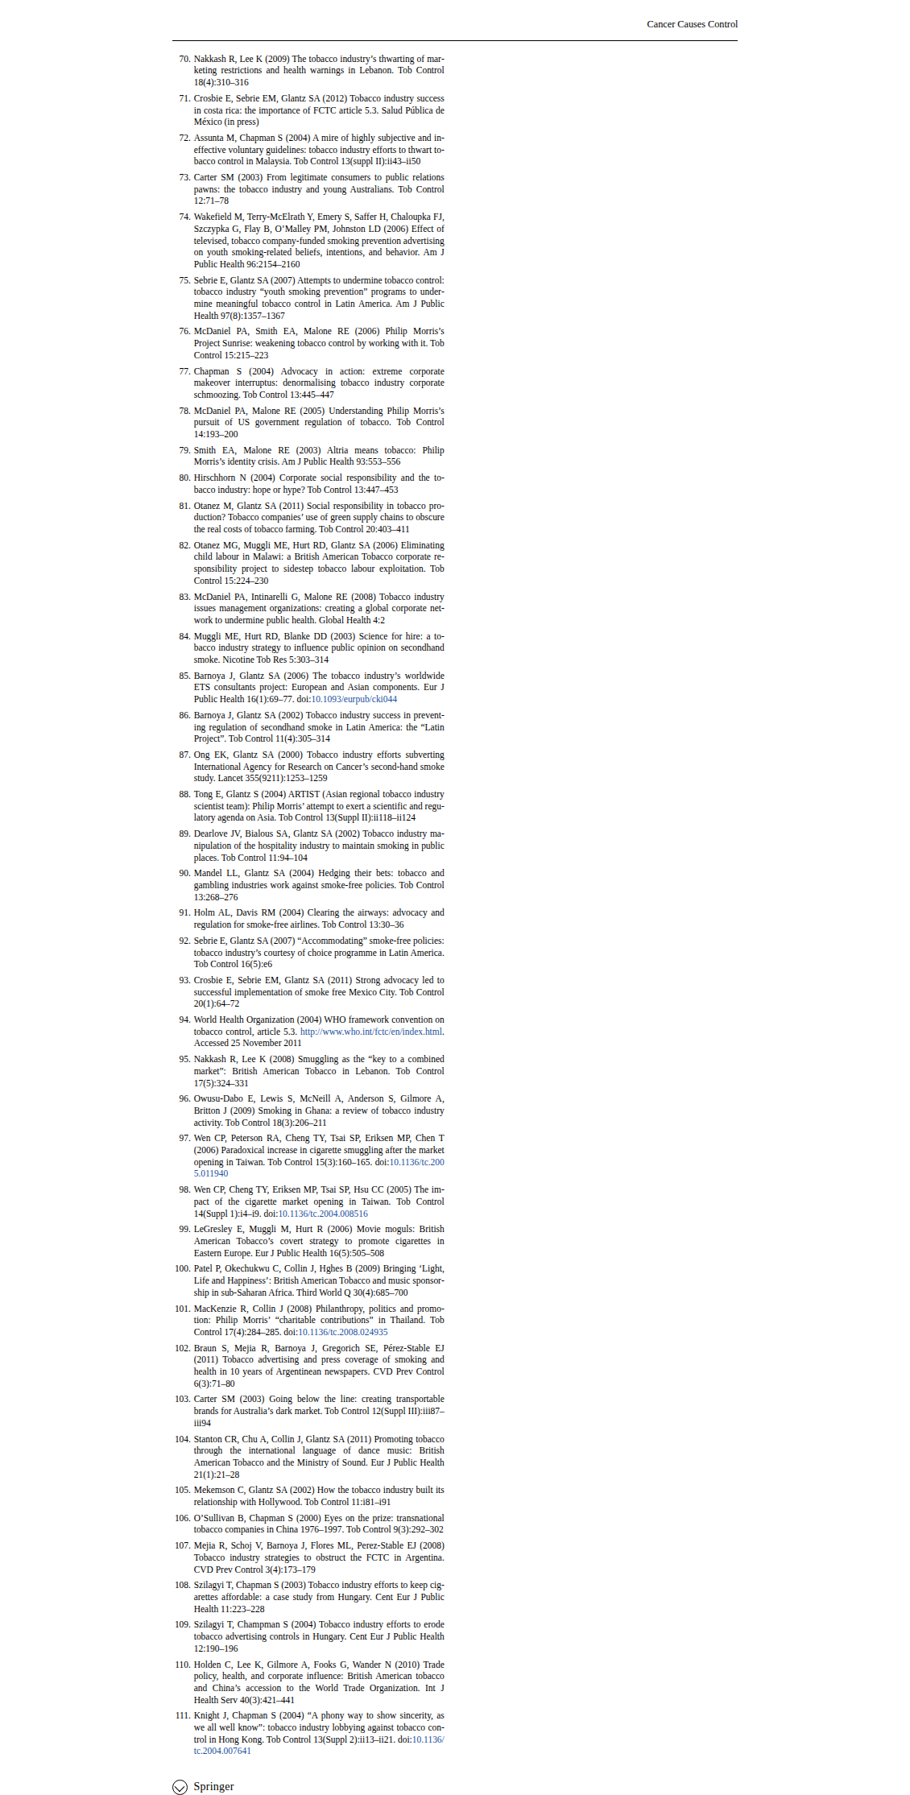Cancer Causes Control
Nakkash R, Lee K (2009) The tobacco industry’s thwarting of marketing restrictions and health warnings in Lebanon. Tob Control 18(4):310–316
Crosbie E, Sebrie EM, Glantz SA (2012) Tobacco industry success in costa rica: the importance of FCTC article 5.3. Salud Pública de México (in press)
Assunta M, Chapman S (2004) A mire of highly subjective and ineffective voluntary guidelines: tobacco industry efforts to thwart tobacco control in Malaysia. Tob Control 13(suppl II):ii43–ii50
Carter SM (2003) From legitimate consumers to public relations pawns: the tobacco industry and young Australians. Tob Control 12:71–78
Wakefield M, Terry-McElrath Y, Emery S, Saffer H, Chaloupka FJ, Szczypka G, Flay B, O’Malley PM, Johnston LD (2006) Effect of televised, tobacco company-funded smoking prevention advertising on youth smoking-related beliefs, intentions, and behavior. Am J Public Health 96:2154–2160
Sebrie E, Glantz SA (2007) Attempts to undermine tobacco control: tobacco industry “youth smoking prevention” programs to undermine meaningful tobacco control in Latin America. Am J Public Health 97(8):1357–1367
McDaniel PA, Smith EA, Malone RE (2006) Philip Morris’s Project Sunrise: weakening tobacco control by working with it. Tob Control 15:215–223
Chapman S (2004) Advocacy in action: extreme corporate makeover interruptus: denormalising tobacco industry corporate schmoozing. Tob Control 13:445–447
McDaniel PA, Malone RE (2005) Understanding Philip Morris’s pursuit of US government regulation of tobacco. Tob Control 14:193–200
Smith EA, Malone RE (2003) Altria means tobacco: Philip Morris’s identity crisis. Am J Public Health 93:553–556
Hirschhorn N (2004) Corporate social responsibility and the tobacco industry: hope or hype? Tob Control 13:447–453
Otanez M, Glantz SA (2011) Social responsibility in tobacco production? Tobacco companies’ use of green supply chains to obscure the real costs of tobacco farming. Tob Control 20:403–411
Otanez MG, Muggli ME, Hurt RD, Glantz SA (2006) Eliminating child labour in Malawi: a British American Tobacco corporate responsibility project to sidestep tobacco labour exploitation. Tob Control 15:224–230
McDaniel PA, Intinarelli G, Malone RE (2008) Tobacco industry issues management organizations: creating a global corporate network to undermine public health. Global Health 4:2
Muggli ME, Hurt RD, Blanke DD (2003) Science for hire: a tobacco industry strategy to influence public opinion on secondhand smoke. Nicotine Tob Res 5:303–314
Barnoya J, Glantz SA (2006) The tobacco industry’s worldwide ETS consultants project: European and Asian components. Eur J Public Health 16(1):69–77. doi:10.1093/eurpub/cki044
Barnoya J, Glantz SA (2002) Tobacco industry success in preventing regulation of secondhand smoke in Latin America: the “Latin Project”. Tob Control 11(4):305–314
Ong EK, Glantz SA (2000) Tobacco industry efforts subverting International Agency for Research on Cancer’s second-hand smoke study. Lancet 355(9211):1253–1259
Tong E, Glantz S (2004) ARTIST (Asian regional tobacco industry scientist team): Philip Morris’ attempt to exert a scientific and regulatory agenda on Asia. Tob Control 13(Suppl II):ii118–ii124
Dearlove JV, Bialous SA, Glantz SA (2002) Tobacco industry manipulation of the hospitality industry to maintain smoking in public places. Tob Control 11:94–104
Mandel LL, Glantz SA (2004) Hedging their bets: tobacco and gambling industries work against smoke-free policies. Tob Control 13:268–276
Holm AL, Davis RM (2004) Clearing the airways: advocacy and regulation for smoke-free airlines. Tob Control 13:30–36
Sebrie E, Glantz SA (2007) “Accommodating” smoke-free policies: tobacco industry’s courtesy of choice programme in Latin America. Tob Control 16(5):e6
Crosbie E, Sebrie EM, Glantz SA (2011) Strong advocacy led to successful implementation of smoke free Mexico City. Tob Control 20(1):64–72
World Health Organization (2004) WHO framework convention on tobacco control, article 5.3. http://www.who.int/fctc/en/index.html. Accessed 25 November 2011
Nakkash R, Lee K (2008) Smuggling as the “key to a combined market”: British American Tobacco in Lebanon. Tob Control 17(5):324–331
Owusu-Dabo E, Lewis S, McNeill A, Anderson S, Gilmore A, Britton J (2009) Smoking in Ghana: a review of tobacco industry activity. Tob Control 18(3):206–211
Wen CP, Peterson RA, Cheng TY, Tsai SP, Eriksen MP, Chen T (2006) Paradoxical increase in cigarette smuggling after the market opening in Taiwan. Tob Control 15(3):160–165. doi:10.1136/tc.2005.011940
Wen CP, Cheng TY, Eriksen MP, Tsai SP, Hsu CC (2005) The impact of the cigarette market opening in Taiwan. Tob Control 14(Suppl 1):i4–i9. doi:10.1136/tc.2004.008516
LeGresley E, Muggli M, Hurt R (2006) Movie moguls: British American Tobacco’s covert strategy to promote cigarettes in Eastern Europe. Eur J Public Health 16(5):505–508
Patel P, Okechukwu C, Collin J, Hghes B (2009) Bringing ‘Light, Life and Happiness’: British American Tobacco and music sponsorship in sub-Saharan Africa. Third World Q 30(4):685–700
MacKenzie R, Collin J (2008) Philanthropy, politics and promotion: Philip Morris’ “charitable contributions” in Thailand. Tob Control 17(4):284–285. doi:10.1136/tc.2008.024935
Braun S, Mejia R, Barnoya J, Gregorich SE, Pérez-Stable EJ (2011) Tobacco advertising and press coverage of smoking and health in 10 years of Argentinean newspapers. CVD Prev Control 6(3):71–80
Carter SM (2003) Going below the line: creating transportable brands for Australia’s dark market. Tob Control 12(Suppl III):iii87–iii94
Stanton CR, Chu A, Collin J, Glantz SA (2011) Promoting tobacco through the international language of dance music: British American Tobacco and the Ministry of Sound. Eur J Public Health 21(1):21–28
Mekemson C, Glantz SA (2002) How the tobacco industry built its relationship with Hollywood. Tob Control 11:i81–i91
O’Sullivan B, Chapman S (2000) Eyes on the prize: transnational tobacco companies in China 1976–1997. Tob Control 9(3):292–302
Mejia R, Schoj V, Barnoya J, Flores ML, Perez-Stable EJ (2008) Tobacco industry strategies to obstruct the FCTC in Argentina. CVD Prev Control 3(4):173–179
Szilagyi T, Chapman S (2003) Tobacco industry efforts to keep cigarettes affordable: a case study from Hungary. Cent Eur J Public Health 11:223–228
Szilagyi T, Champman S (2004) Tobacco industry efforts to erode tobacco advertising controls in Hungary. Cent Eur J Public Health 12:190–196
Holden C, Lee K, Gilmore A, Fooks G, Wander N (2010) Trade policy, health, and corporate influence: British American tobacco and China’s accession to the World Trade Organization. Int J Health Serv 40(3):421–441
Knight J, Chapman S (2004) “A phony way to show sincerity, as we all well know”: tobacco industry lobbying against tobacco control in Hong Kong. Tob Control 13(Suppl 2):ii13–ii21. doi:10.1136/tc.2004.007641
Springer